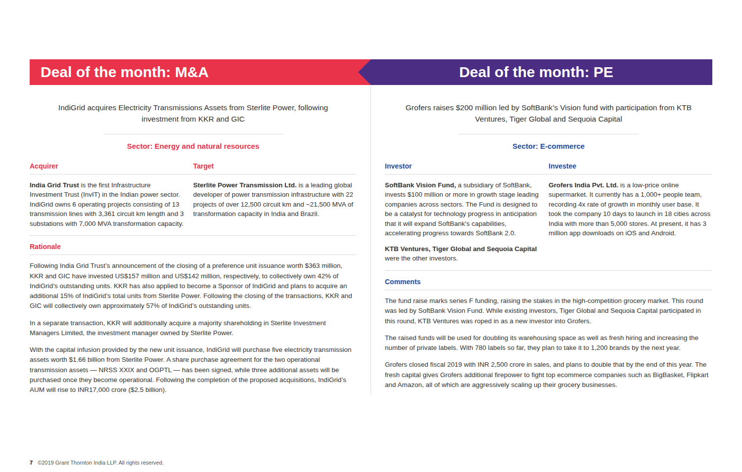Deal of the month: M&A
IndiGrid acquires Electricity Transmissions Assets from Sterlite Power, following investment from KKR and GIC
Sector: Energy and natural resources
| Acquirer | Target |
| --- | --- |
| India Grid Trust is the first Infrastructure Investment Trust (InvIT) in the Indian power sector. IndiGrid owns 6 operating projects consisting of 13 transmission lines with 3,361 circuit km length and 3 substations with 7,000 MVA transformation capacity. | Sterlite Power Transmission Ltd. is a leading global developer of power transmission infrastructure with 22 projects of over 12,500 circuit km and ~21,500 MVA of transformation capacity in India and Brazil. |
Rationale
Following India Grid Trust’s announcement of the closing of a preference unit issuance worth $363 million, KKR and GIC have invested US$157 million and US$142 million, respectively, to collectively own 42% of IndiGrid’s outstanding units. KKR has also applied to become a Sponsor of IndiGrid and plans to acquire an additional 15% of IndiGrid’s total units from Sterlite Power. Following the closing of the transactions, KKR and GIC will collectively own approximately 57% of IndiGrid’s outstanding units.
In a separate transaction, KKR will additionally acquire a majority shareholding in Sterlite Investment Managers Limited, the investment manager owned by Sterlite Power.
With the capital infusion provided by the new unit issuance, IndiGrid will purchase five electricity transmission assets worth $1.66 billion from Sterlite Power. A share purchase agreement for the two operational transmission assets — NRSS XXIX and OGPTL — has been signed, while three additional assets will be purchased once they become operational. Following the completion of the proposed acquisitions, IndiGrid’s AUM will rise to INR17,000 crore ($2.5 billion).
Deal of the month: PE
Grofers raises $200 million led by SoftBank’s Vision fund with participation from KTB Ventures, Tiger Global and Sequoia Capital
Sector: E-commerce
| Investor | Investee |
| --- | --- |
| SoftBank Vision Fund, a subsidiary of SoftBank, invests $100 million or more in growth stage leading companies across sectors. The Fund is designed to be a catalyst for technology progress in anticipation that it will expand SoftBank's capabilities, accelerating progress towards SoftBank 2.0. KTB Ventures, Tiger Global and Sequoia Capital were the other investors. | Grofers India Pvt. Ltd. is a low-price online supermarket. It currently has a 1,000+ people team, recording 4x rate of growth in monthly user base. It took the company 10 days to launch in 18 cities across India with more than 5,000 stores. At present, it has 3 million app downloads on iOS and Android. |
Comments
The fund raise marks series F funding, raising the stakes in the high-competition grocery market. This round was led by SoftBank Vision Fund. While existing investors, Tiger Global and Sequoia Capital participated in this round, KTB Ventures was roped in as a new investor into Grofers.
The raised funds will be used for doubling its warehousing space as well as fresh hiring and increasing the number of private labels. With 780 labels so far, they plan to take it to 1,200 brands by the next year.
Grofers closed fiscal 2019 with INR 2,500 crore in sales, and plans to double that by the end of this year. The fresh capital gives Grofers additional firepower to fight top ecommerce companies such as BigBasket, Flipkart and Amazon, all of which are aggressively scaling up their grocery businesses.
7©2019 Grant Thornton India LLP. All rights reserved.